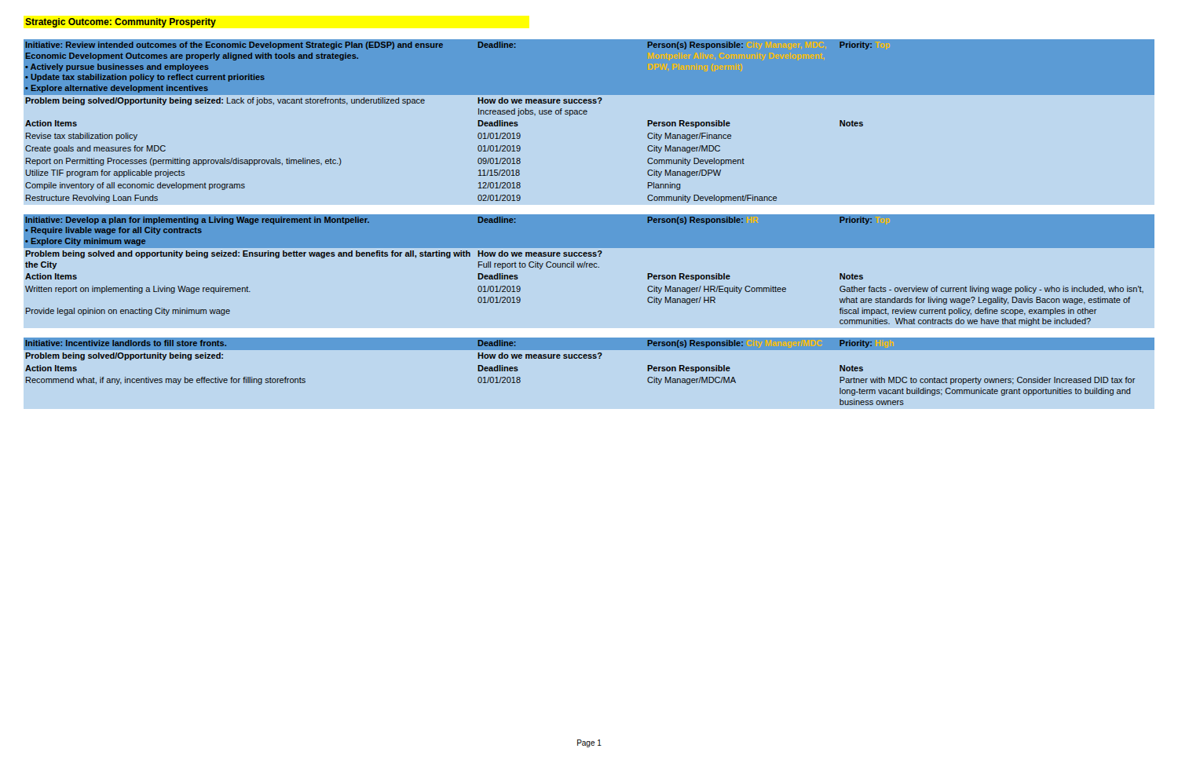Strategic Outcome: Community Prosperity
| Initiative: Review intended outcomes of the Economic Development Strategic Plan (EDSP) and ensure Economic Development Outcomes are properly aligned with tools and strategies. • Actively pursue businesses and employees • Update tax stabilization policy to reflect current priorities • Explore alternative development incentives | Deadline: | Person(s) Responsible: City Manager, MDC, Montpelier Alive, Community Development, DPW, Planning (permit) | Priority: Top |
| Problem being solved/Opportunity being seized: Lack of jobs, vacant storefronts, underutilized space | How do we measure success? Increased jobs, use of space | | |
| Action Items | Deadlines | Person Responsible | Notes |
| Revise tax stabilization policy | 01/01/2019 | City Manager/Finance | |
| Create goals and measures for MDC | 01/01/2019 | City Manager/MDC | |
| Report on Permitting Processes (permitting approvals/disapprovals, timelines, etc.) | 09/01/2018 | Community Development | |
| Utilize TIF program for applicable projects | 11/15/2018 | City Manager/DPW | |
| Compile inventory of all economic development programs | 12/01/2018 | Planning | |
| Restructure Revolving Loan Funds | 02/01/2019 | Community Development/Finance | |
| Initiative: Develop a plan for implementing a Living Wage requirement in Montpelier. • Require livable wage for all City contracts • Explore City minimum wage | Deadline: | Person(s) Responsible: HR | Priority: Top |
| Problem being solved and opportunity being seized: Ensuring better wages and benefits for all, starting with the City | How do we measure success? Full report to City Council w/rec. | | |
| Action Items | Deadlines | Person Responsible | Notes |
| Written report on implementing a Living Wage requirement. Provide legal opinion on enacting City minimum wage | 01/01/2019 01/01/2019 | City Manager/ HR/Equity Committee City Manager/ HR | Gather facts - overview of current living wage policy - who is included, who isn't, what are standards for living wage? Legality, Davis Bacon wage, estimate of fiscal impact, review current policy, define scope, examples in other communities. What contracts do we have that might be included? |
| Initiative: Incentivize landlords to fill store fronts. | Deadline: | Person(s) Responsible: City Manager/MDC | Priority: High |
| Problem being solved/Opportunity being seized: | How do we measure success? | | |
| Action Items | Deadlines | Person Responsible | Notes |
| Recommend what, if any, incentives may be effective for filling storefronts | 01/01/2018 | City Manager/MDC/MA | Partner with MDC to contact property owners; Consider Increased DID tax for long-term vacant buildings; Communicate grant opportunities to building and business owners |
Page 1